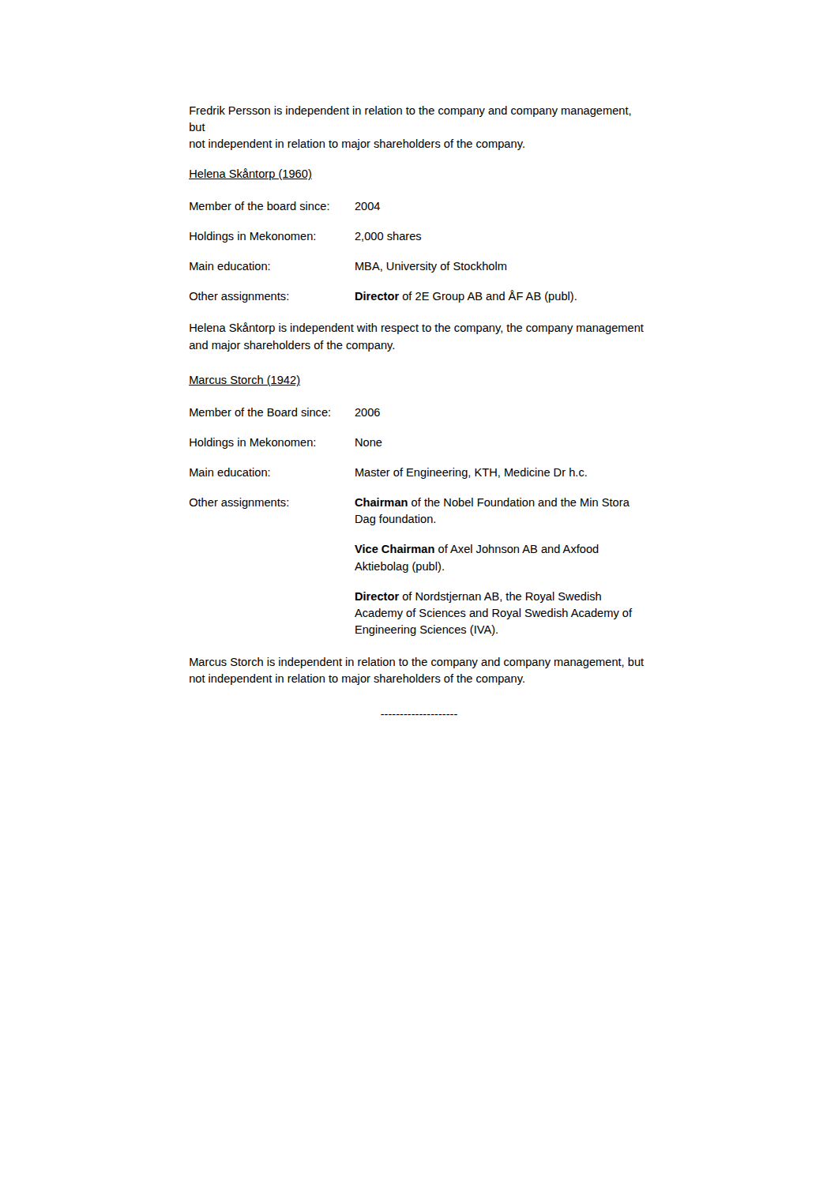Fredrik Persson is independent in relation to the company and company management, but
not independent in relation to major shareholders of the company.
Helena Skåntorp (1960)
| Member of the board since: | 2004 |
| Holdings in Mekonomen: | 2,000 shares |
| Main education: | MBA, University of Stockholm |
| Other assignments: | Director of 2E Group AB and ÅF AB (publ). |
Helena Skåntorp is independent with respect to the company, the company management and major shareholders of the company.
Marcus Storch (1942)
| Member of the Board since: | 2006 |
| Holdings in Mekonomen: | None |
| Main education: | Master of Engineering, KTH, Medicine Dr h.c. |
| Other assignments: | Chairman of the Nobel Foundation and the Min Stora Dag foundation. Vice Chairman of Axel Johnson AB and Axfood Aktiebolag (publ). Director of Nordstjernan AB, the Royal Swedish Academy of Sciences and Royal Swedish Academy of Engineering Sciences (IVA). |
Marcus Storch is independent in relation to the company and company management, but
not independent in relation to major shareholders of the company.
--------------------